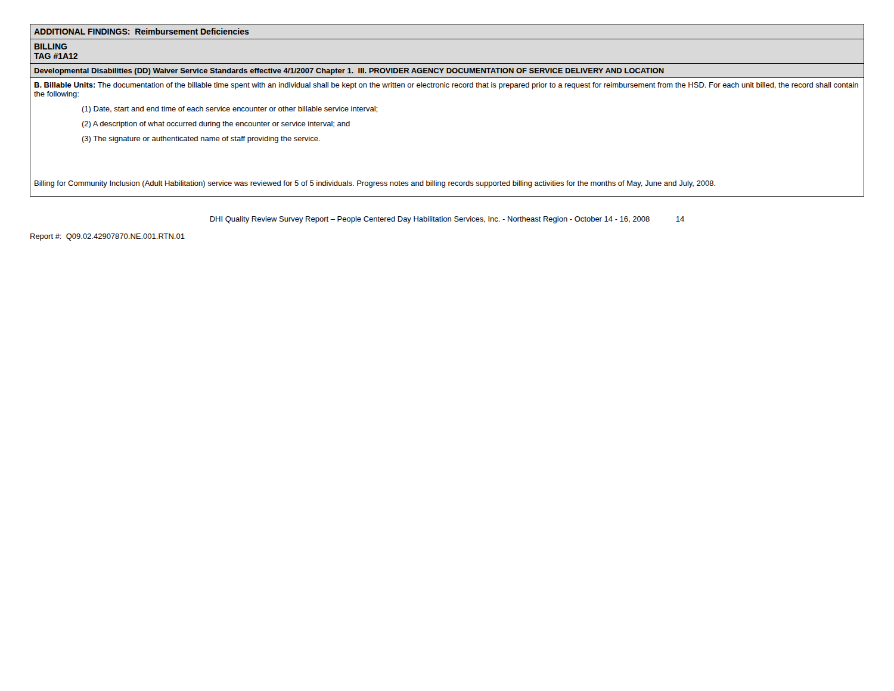| ADDITIONAL FINDINGS: Reimbursement Deficiencies |
| BILLING TAG #1A12 |
| Developmental Disabilities (DD) Waiver Service Standards effective 4/1/2007 Chapter 1. III. PROVIDER AGENCY DOCUMENTATION OF SERVICE DELIVERY AND LOCATION |
| B. Billable Units: The documentation of the billable time spent with an individual shall be kept on the written or electronic record that is prepared prior to a request for reimbursement from the HSD. For each unit billed, the record shall contain the following: (1) Date, start and end time of each service encounter or other billable service interval; (2) A description of what occurred during the encounter or service interval; and (3) The signature or authenticated name of staff providing the service. Billing for Community Inclusion (Adult Habilitation) service was reviewed for 5 of 5 individuals. Progress notes and billing records supported billing activities for the months of May, June and July, 2008. |
DHI Quality Review Survey Report – People Centered Day Habilitation Services, Inc. - Northeast Region - October 14 - 16, 2008 14
Report #: Q09.02.42907870.NE.001.RTN.01